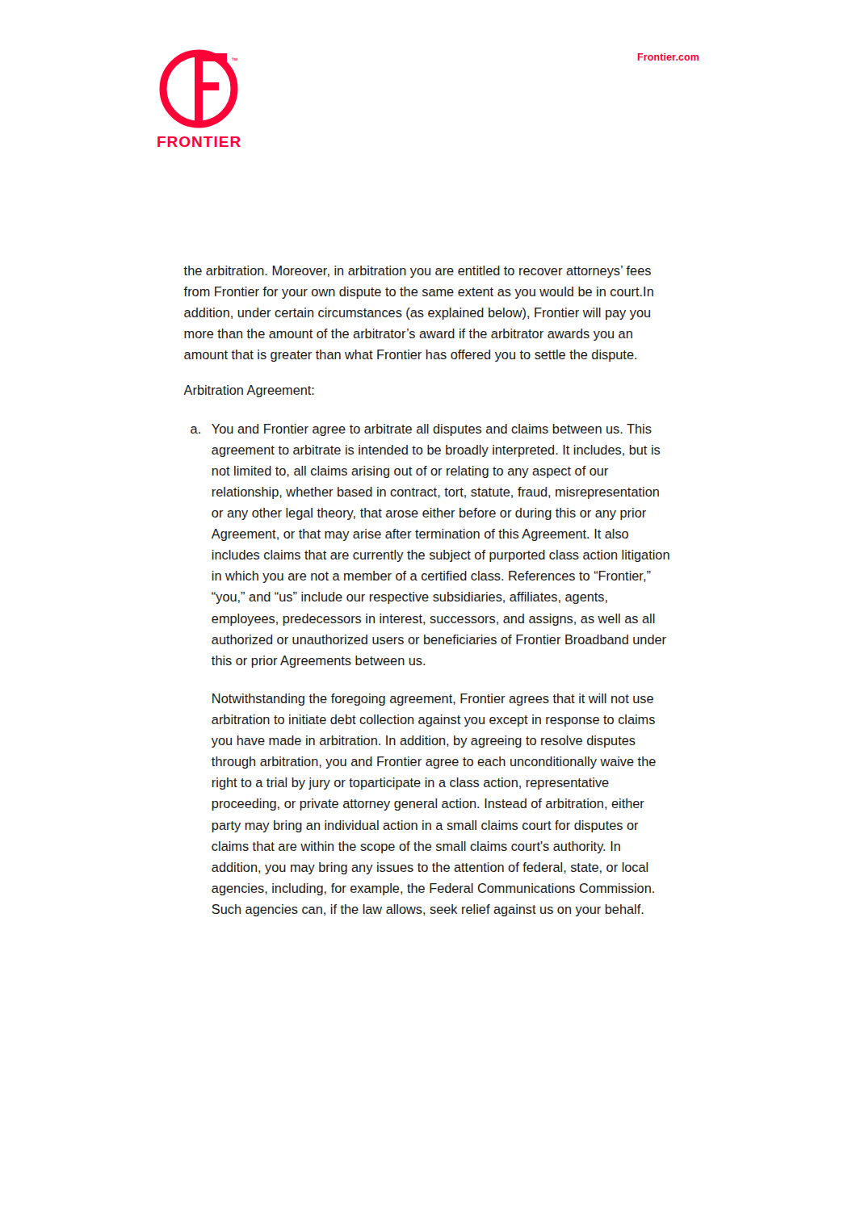FRONTIER ™
Frontier.com
the arbitration. Moreover, in arbitration you are entitled to recover attorneys’ fees from Frontier for your own dispute to the same extent as you would be in court.In addition, under certain circumstances (as explained below), Frontier will pay you more than the amount of the arbitrator’s award if the arbitrator awards you an amount that is greater than what Frontier has offered you to settle the dispute.
Arbitration Agreement:
You and Frontier agree to arbitrate all disputes and claims between us. This agreement to arbitrate is intended to be broadly interpreted. It includes, but is not limited to, all claims arising out of or relating to any aspect of our relationship, whether based in contract, tort, statute, fraud, misrepresentation or any other legal theory, that arose either before or during this or any prior Agreement, or that may arise after termination of this Agreement. It also includes claims that are currently the subject of purported class action litigation in which you are not a member of a certified class. References to “Frontier,” “you,” and “us” include our respective subsidiaries, affiliates, agents, employees, predecessors in interest, successors, and assigns, as well as all authorized or unauthorized users or beneficiaries of Frontier Broadband under this or prior Agreements between us.
Notwithstanding the foregoing agreement, Frontier agrees that it will not use arbitration to initiate debt collection against you except in response to claims you have made in arbitration. In addition, by agreeing to resolve disputes through arbitration, you and Frontier agree to each unconditionally waive the right to a trial by jury or toparticipate in a class action, representative proceeding, or private attorney general action. Instead of arbitration, either party may bring an individual action in a small claims court for disputes or claims that are within the scope of the small claims court's authority. In addition, you may bring any issues to the attention of federal, state, or local agencies, including, for example, the Federal Communications Commission. Such agencies can, if the law allows, seek relief against us on your behalf.